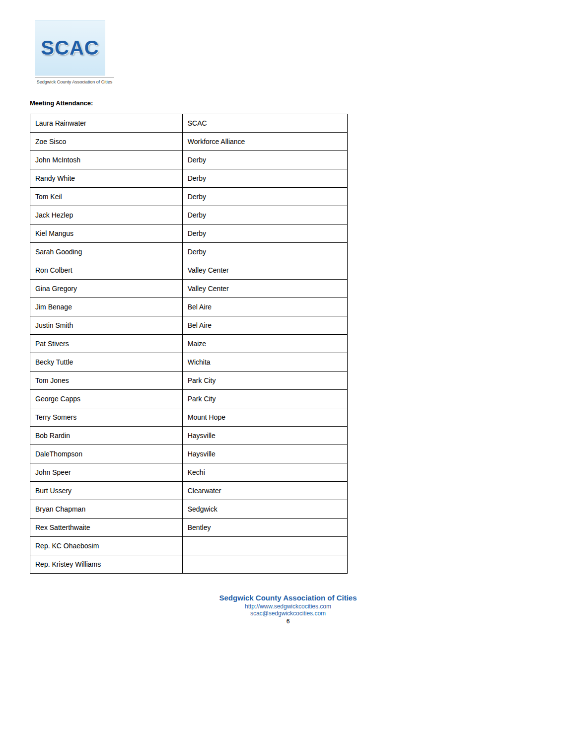SCAC
Sedgwick County Association of Cities
Meeting Attendance:
| Laura Rainwater | SCAC |
| Zoe Sisco | Workforce Alliance |
| John McIntosh | Derby |
| Randy White | Derby |
| Tom Keil | Derby |
| Jack Hezlep | Derby |
| Kiel Mangus | Derby |
| Sarah Gooding | Derby |
| Ron Colbert | Valley Center |
| Gina Gregory | Valley Center |
| Jim Benage | Bel Aire |
| Justin Smith | Bel Aire |
| Pat Stivers | Maize |
| Becky Tuttle | Wichita |
| Tom Jones | Park City |
| George Capps | Park City |
| Terry Somers | Mount Hope |
| Bob Rardin | Haysville |
| DaleThompson | Haysville |
| John Speer | Kechi |
| Burt Ussery | Clearwater |
| Bryan Chapman | Sedgwick |
| Rex Satterthwaite | Bentley |
| Rep. KC Ohaebosim | |
| Rep. Kristey Williams | |
Sedgwick County Association of Cities
http://www.sedgwickcocities.com
scac@sedgwickcocities.com
6